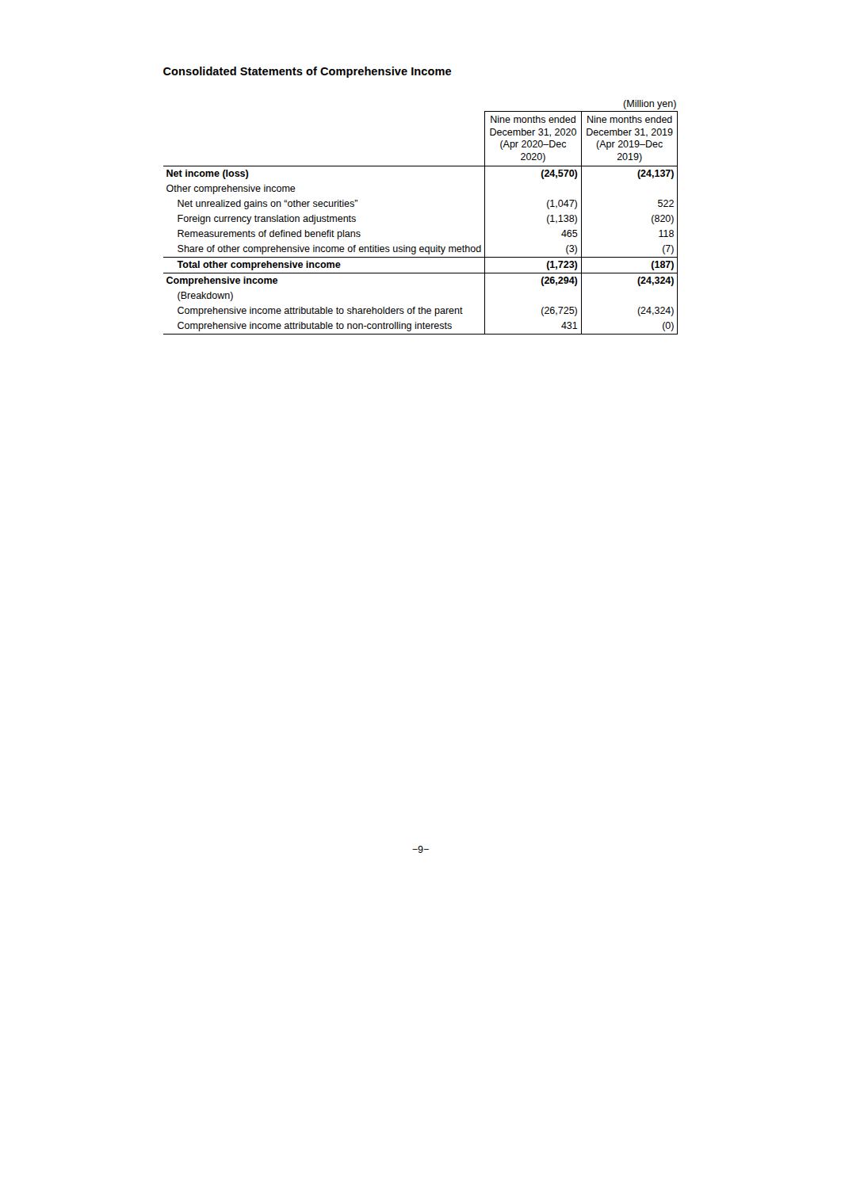Consolidated Statements of Comprehensive Income
(Million yen)
| | Nine months ended December 31, 2020 (Apr 2020–Dec 2020) | Nine months ended December 31, 2019 (Apr 2019–Dec 2019) |
| --- | --- | --- |
| Net income (loss) | (24,570) | (24,137) |
| Other comprehensive income | | |
| Net unrealized gains on “other securities” | (1,047) | 522 |
| Foreign currency translation adjustments | (1,138) | (820) |
| Remeasurements of defined benefit plans | 465 | 118 |
| Share of other comprehensive income of entities using equity method | (3) | (7) |
| Total other comprehensive income | (1,723) | (187) |
| Comprehensive income | (26,294) | (24,324) |
| (Breakdown) | | |
| Comprehensive income attributable to shareholders of the parent | (26,725) | (24,324) |
| Comprehensive income attributable to non-controlling interests | 431 | (0) |
−9−